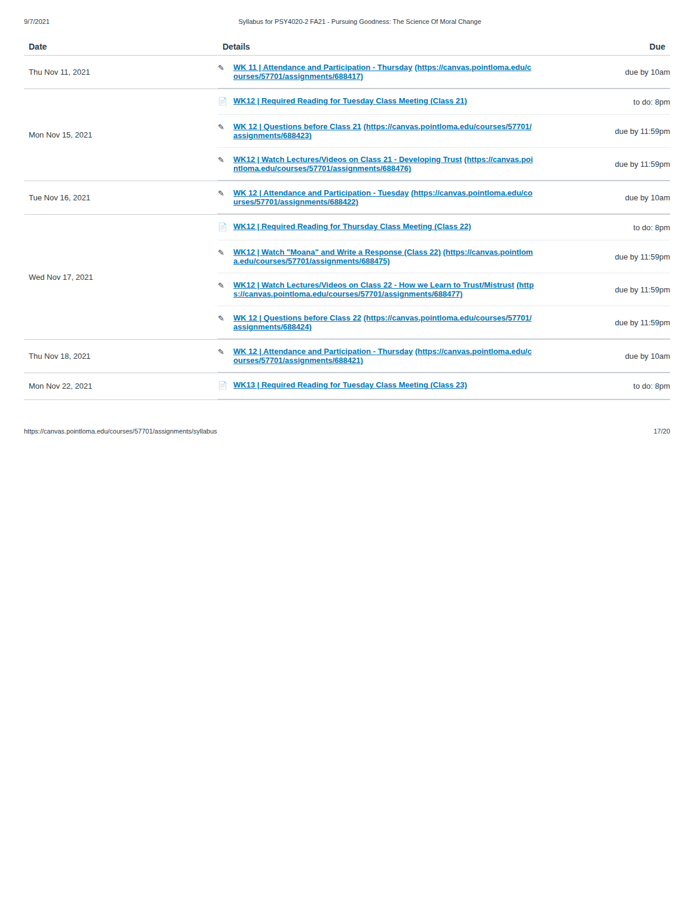9/7/2021
Syllabus for PSY4020-2 FA21 - Pursuing Goodness: The Science Of Moral Change
| Date | Details | Due |
| --- | --- | --- |
| Thu Nov 11, 2021 | / ✎ WK 11 / Attendance and Participation - Thursday (https://canvas.pointloma.edu/courses/57701/assignments/688417) / due by 10am / |
| Mon Nov 15, 2021 | / 📄 WK12 / Required Reading for Tuesday Class Meeting (Class 21) / to do: 8pm / / ✎ WK 12 / Questions before Class 21 (https://canvas.pointloma.edu/courses/57701/assignments/688423) / due by 11:59pm / / ✎ WK12 / Watch Lectures/Videos on Class 21 - Developing Trust (https://canvas.pointloma.edu/courses/57701/assignments/688476) / due by 11:59pm / |
| Tue Nov 16, 2021 | / ✎ WK 12 / Attendance and Participation - Tuesday (https://canvas.pointloma.edu/courses/57701/assignments/688422) / due by 10am / |
| Wed Nov 17, 2021 | / 📄 WK12 / Required Reading for Thursday Class Meeting (Class 22) / to do: 8pm / / ✎ WK12 / Watch "Moana" and Write a Response (Class 22) (https://canvas.pointloma.edu/courses/57701/assignments/688475) / due by 11:59pm / / ✎ WK12 / Watch Lectures/Videos on Class 22 - How we Learn to Trust/Mistrust (https://canvas.pointloma.edu/courses/57701/assignments/688477) / due by 11:59pm / / ✎ WK 12 / Questions before Class 22 (https://canvas.pointloma.edu/courses/57701/assignments/688424) / due by 11:59pm / |
| Thu Nov 18, 2021 | / ✎ WK 12 / Attendance and Participation - Thursday (https://canvas.pointloma.edu/courses/57701/assignments/688421) / due by 10am / |
| Mon Nov 22, 2021 | / 📄 WK13 / Required Reading for Tuesday Class Meeting (Class 23) / to do: 8pm / |
https://canvas.pointloma.edu/courses/57701/assignments/syllabus
17/20